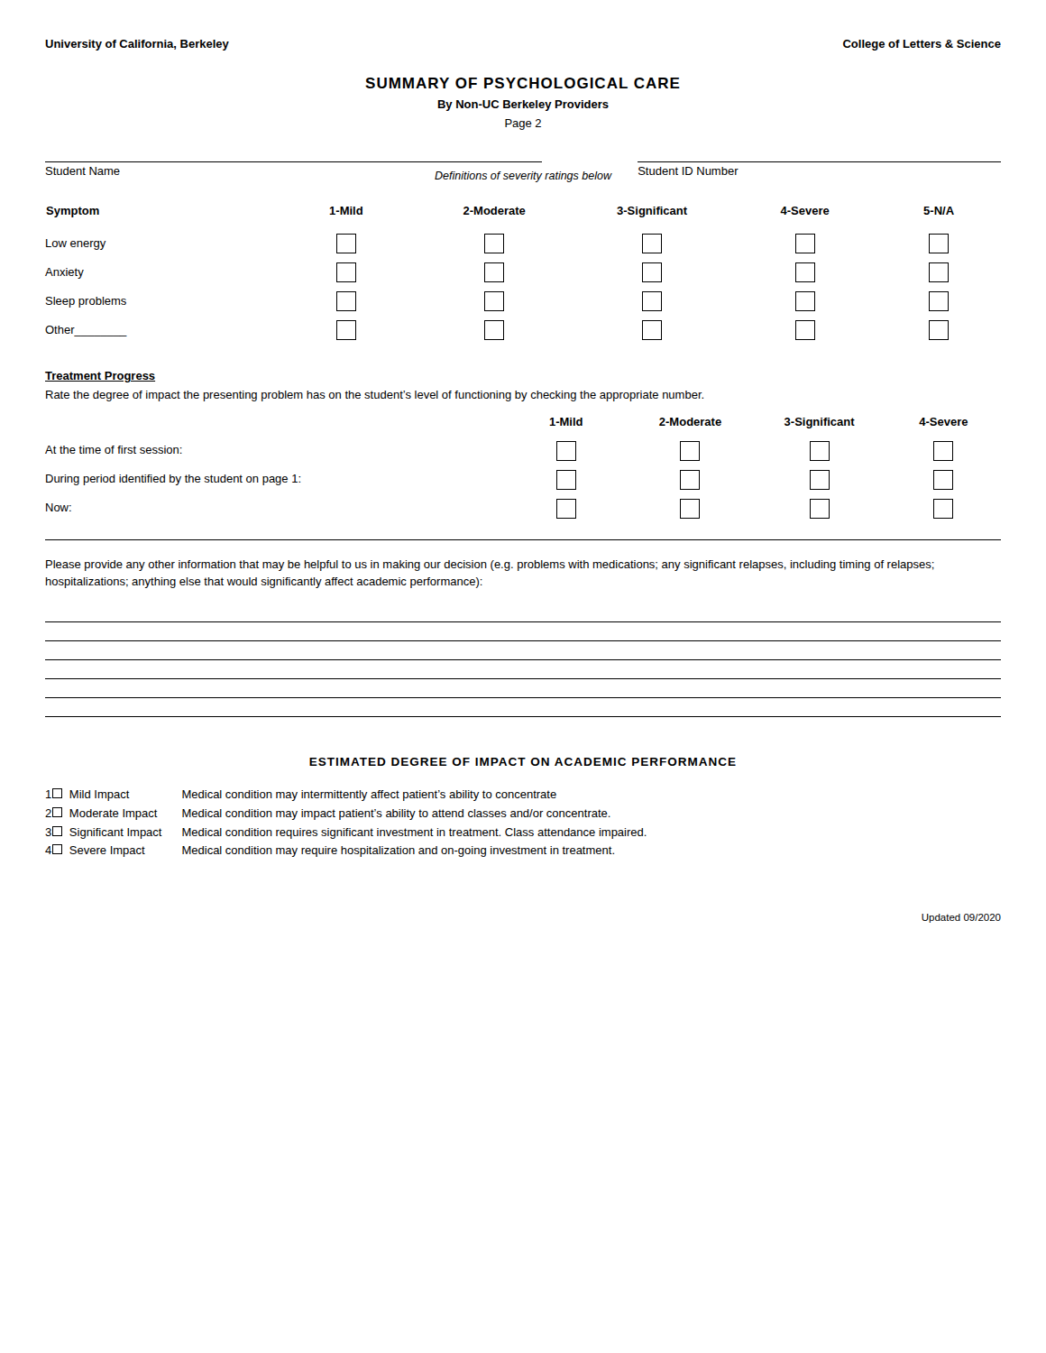University of California, Berkeley College of Letters & Science
SUMMARY OF PSYCHOLOGICAL CARE
By Non-UC Berkeley Providers
Page 2
Student Name
Student ID Number
Definitions of severity ratings below
| Symptom | 1-Mild | 2-Moderate | 3-Significant | 4-Severe | 5-N/A |
| --- | --- | --- | --- | --- | --- |
| Low energy | | | | | |
| Anxiety | | | | | |
| Sleep problems | | | | | |
| Other________ | | | | | |
Treatment Progress
Rate the degree of impact the presenting problem has on the student’s level of functioning by checking the appropriate number.
| | 1-Mild | 2-Moderate | 3-Significant | 4-Severe |
| --- | --- | --- | --- | --- |
| At the time of first session: | | | | |
| During period identified by the student on page 1: | | | | |
| Now: | | | | |
Please provide any other information that may be helpful to us in making our decision (e.g. problems with medications; any significant relapses, including timing of relapses; hospitalizations; anything else that would significantly affect academic performance):
ESTIMATED DEGREE OF IMPACT ON ACADEMIC PERFORMANCE
| 1 Mild Impact | Medical condition may intermittently affect patient’s ability to concentrate |
| 2 Moderate Impact | Medical condition may impact patient’s ability to attend classes and/or concentrate. |
| 3 Significant Impact | Medical condition requires significant investment in treatment. Class attendance impaired. |
| 4 Severe Impact | Medical condition may require hospitalization and on-going investment in treatment. |
Updated 09/2020